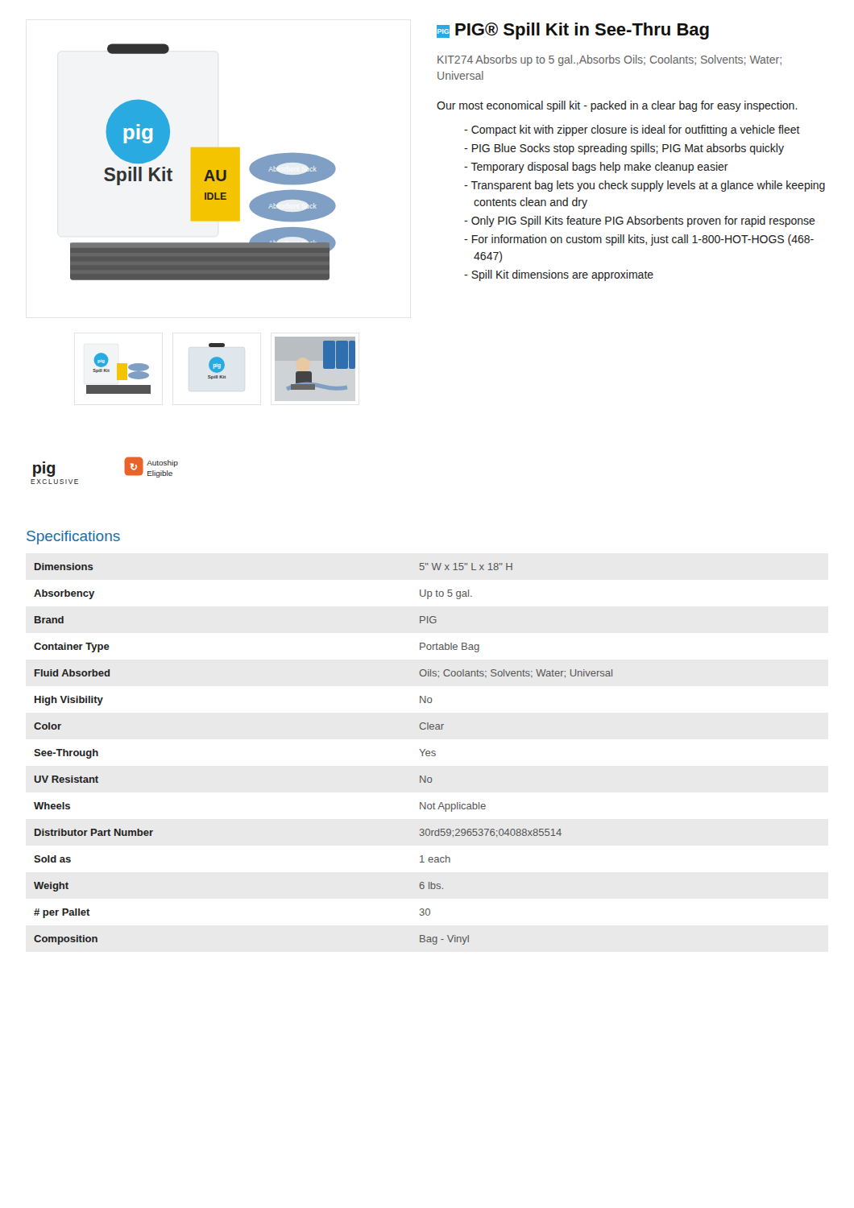PIGPIG® Spill Kit in See-Thru Bag
KIT274 Absorbs up to 5 gal.,Absorbs Oils; Coolants; Solvents; Water; Universal
Our most economical spill kit - packed in a clear bag for easy inspection.
Compact kit with zipper closure is ideal for outfitting a vehicle fleet
PIG Blue Socks stop spreading spills; PIG Mat absorbs quickly
Temporary disposal bags help make cleanup easier
Transparent bag lets you check supply levels at a glance while keeping contents clean and dry
Only PIG Spill Kits feature PIG Absorbents proven for rapid response
For information on custom spill kits, just call 1-800-HOT-HOGS (468-4647)
Spill Kit dimensions are approximate
Specifications
| Dimensions | 5" W x 15" L x 18" H |
| Absorbency | Up to 5 gal. |
| Brand | PIG |
| Container Type | Portable Bag |
| Fluid Absorbed | Oils; Coolants; Solvents; Water; Universal |
| High Visibility | No |
| Color | Clear |
| See-Through | Yes |
| UV Resistant | No |
| Wheels | Not Applicable |
| Distributor Part Number | 30rd59;2965376;04088x85514 |
| Sold as | 1 each |
| Weight | 6 lbs. |
| # per Pallet | 30 |
| Composition | Bag - Vinyl |